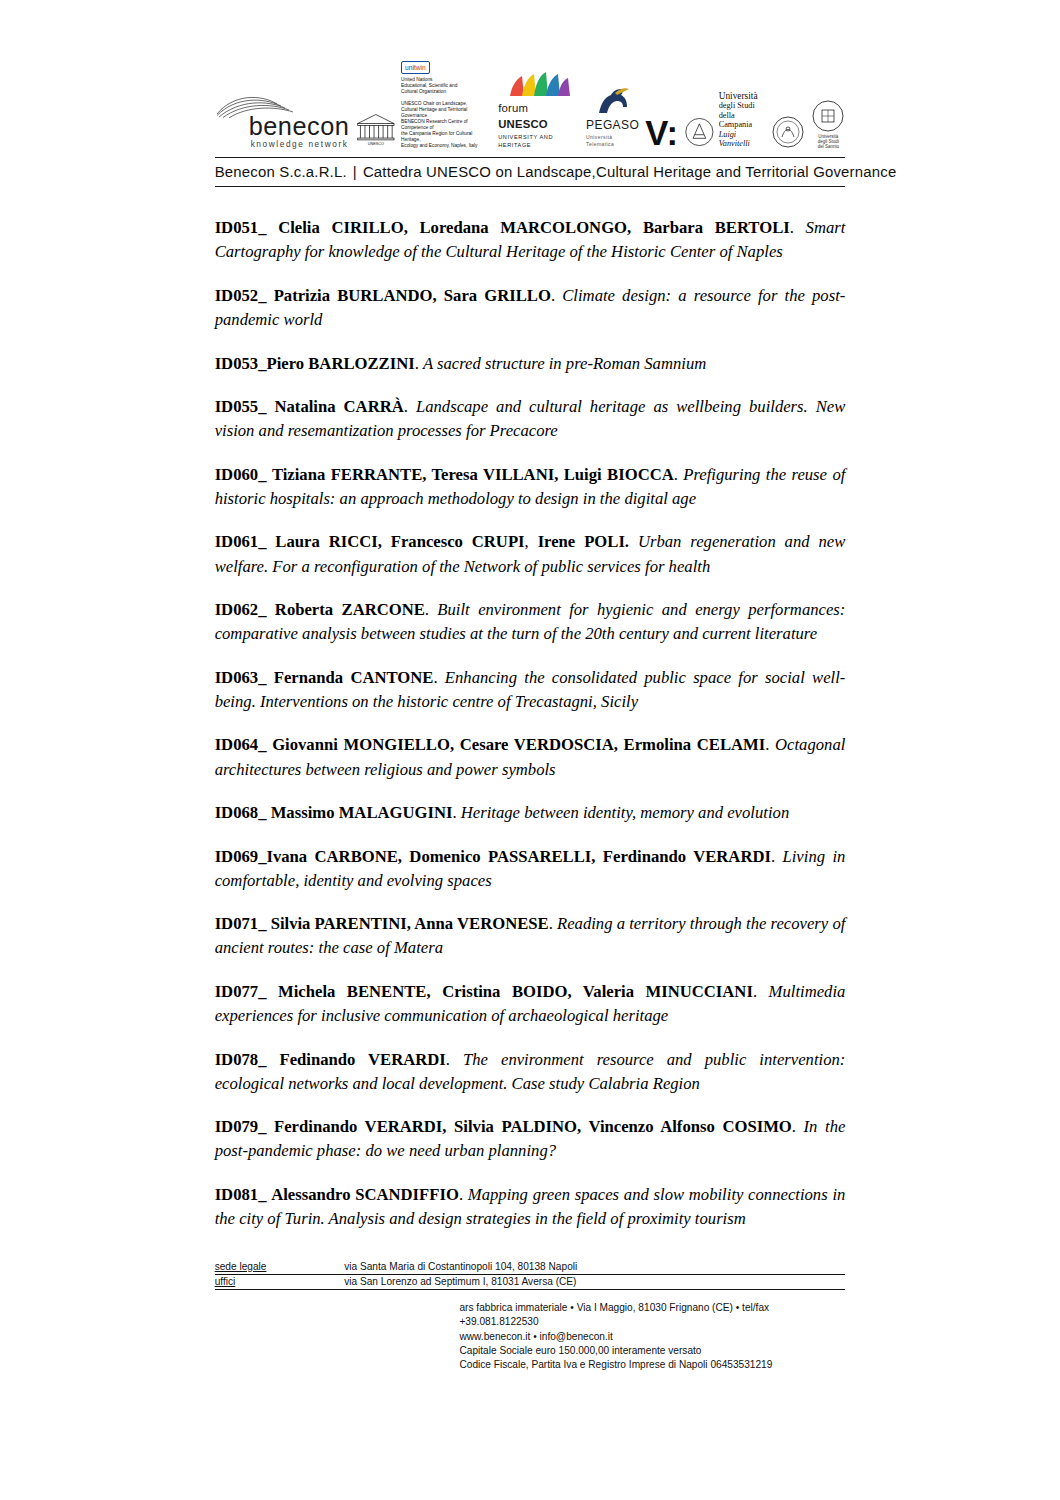benecon
knowledge network
UNESCO
unitwin
United Nations Educational, Scientific and Cultural Organization UNESCO Chair on Landscape, Cultural Heritage and Territorial Governance BENECON Research Centre of Competence of the Campania Region for Cultural Heritage, Ecology and Economy, Naples, Italy
forum UNESCO
UNIVERSITY AND HERITAGE
PEGASO
Università Telematica
V:
Università
degli Studi
della Campania
Luigi Vanvitelli
Università
degli Studi
del Sannio
Benecon S.c.a.R.L.|Cattedra UNESCO on Landscape,Cultural Heritage and Territorial Governance
ID051_ Clelia CIRILLO, Loredana MARCOLONGO, Barbara BERTOLI. Smart Cartography for knowledge of the Cultural Heritage of the Historic Center of Naples
ID052_ Patrizia BURLANDO, Sara GRILLO. Climate design: a resource for the post-pandemic world
ID053_Piero BARLOZZINI. A sacred structure in pre-Roman Samnium
ID055_ Natalina CARRÀ. Landscape and cultural heritage as wellbeing builders. New vision and resemantization processes for Precacore
ID060_ Tiziana FERRANTE, Teresa VILLANI, Luigi BIOCCA. Prefiguring the reuse of historic hospitals: an approach methodology to design in the digital age
ID061_ Laura RICCI, Francesco CRUPI, Irene POLI. Urban regeneration and new welfare. For a reconfiguration of the Network of public services for health
ID062_ Roberta ZARCONE. Built environment for hygienic and energy performances: comparative analysis between studies at the turn of the 20th century and current literature
ID063_ Fernanda CANTONE. Enhancing the consolidated public space for social well-being. Interventions on the historic centre of Trecastagni, Sicily
ID064_ Giovanni MONGIELLO, Cesare VERDOSCIA, Ermolina CELAMI. Octagonal architectures between religious and power symbols
ID068_ Massimo MALAGUGINI. Heritage between identity, memory and evolution
ID069_Ivana CARBONE, Domenico PASSARELLI, Ferdinando VERARDI. Living in comfortable, identity and evolving spaces
ID071_ Silvia PARENTINI, Anna VERONESE. Reading a territory through the recovery of ancient routes: the case of Matera
ID077_ Michela BENENTE, Cristina BOIDO, Valeria MINUCCIANI. Multimedia experiences for inclusive communication of archaeological heritage
ID078_ Fedinando VERARDI. The environment resource and public intervention: ecological networks and local development. Case study Calabria Region
ID079_ Ferdinando VERARDI, Silvia PALDINO, Vincenzo Alfonso COSIMO. In the post-pandemic phase: do we need urban planning?
ID081_ Alessandro SCANDIFFIO. Mapping green spaces and slow mobility connections in the city of Turin. Analysis and design strategies in the field of proximity tourism
sede legale
via Santa Maria di Costantinopoli 104, 80138 Napoli
uffici
via San Lorenzo ad Septimum I, 81031 Aversa (CE)
ars fabbrica immateriale • Via I Maggio, 81030 Frignano (CE) • tel/fax +39.081.8122530
www.benecon.it • info@benecon.it
Capitale Sociale euro 150.000,00 interamente versato
Codice Fiscale, Partita Iva e Registro Imprese di Napoli 06453531219